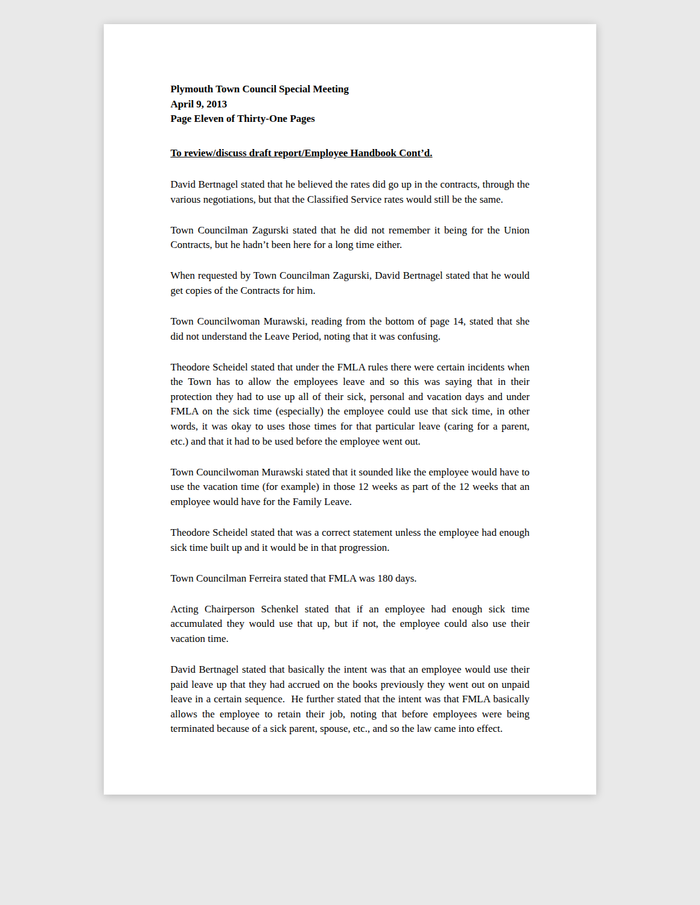Plymouth Town Council Special Meeting April 9, 2013 Page Eleven of Thirty-One Pages
To review/discuss draft report/Employee Handbook Cont’d.
David Bertnagel stated that he believed the rates did go up in the contracts, through the various negotiations, but that the Classified Service rates would still be the same.
Town Councilman Zagurski stated that he did not remember it being for the Union Contracts, but he hadn’t been here for a long time either.
When requested by Town Councilman Zagurski, David Bertnagel stated that he would get copies of the Contracts for him.
Town Councilwoman Murawski, reading from the bottom of page 14, stated that she did not understand the Leave Period, noting that it was confusing.
Theodore Scheidel stated that under the FMLA rules there were certain incidents when the Town has to allow the employees leave and so this was saying that in their protection they had to use up all of their sick, personal and vacation days and under FMLA on the sick time (especially) the employee could use that sick time, in other words, it was okay to uses those times for that particular leave (caring for a parent, etc.) and that it had to be used before the employee went out.
Town Councilwoman Murawski stated that it sounded like the employee would have to use the vacation time (for example) in those 12 weeks as part of the 12 weeks that an employee would have for the Family Leave.
Theodore Scheidel stated that was a correct statement unless the employee had enough sick time built up and it would be in that progression.
Town Councilman Ferreira stated that FMLA was 180 days.
Acting Chairperson Schenkel stated that if an employee had enough sick time accumulated they would use that up, but if not, the employee could also use their vacation time.
David Bertnagel stated that basically the intent was that an employee would use their paid leave up that they had accrued on the books previously they went out on unpaid leave in a certain sequence. He further stated that the intent was that FMLA basically allows the employee to retain their job, noting that before employees were being terminated because of a sick parent, spouse, etc., and so the law came into effect.